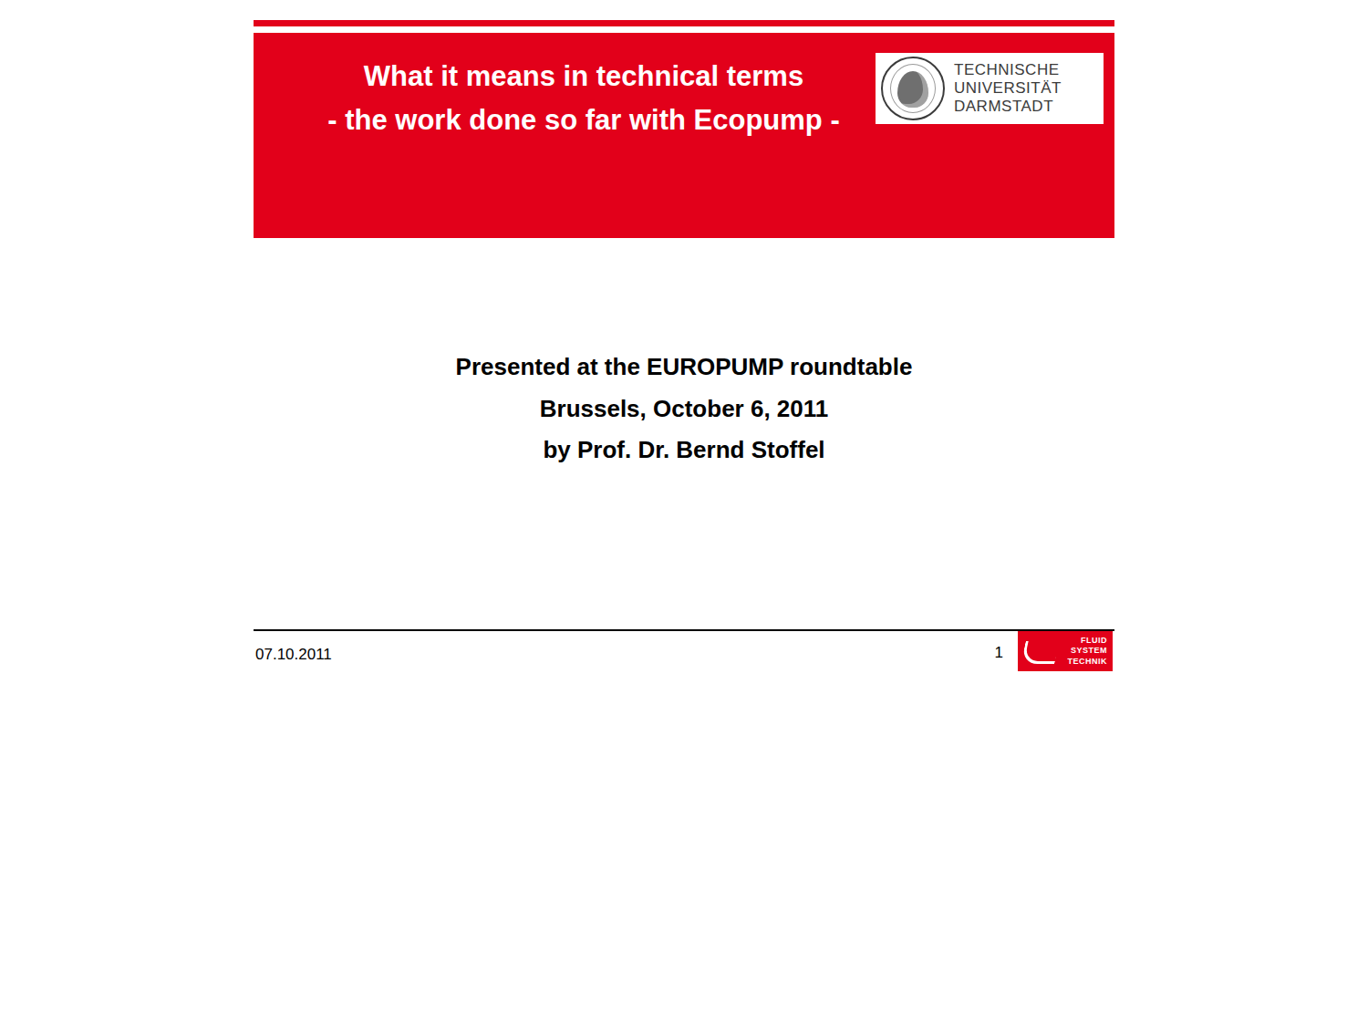What it means in technical terms
- the work done so far with Ecopump -
TECHNISCHE
UNIVERSITÄT
DARMSTADT
Presented at the EUROPUMP roundtable
Brussels, October 6, 2011
by Prof. Dr. Bernd Stoffel
07.10.2011
1
FLUID
SYSTEM
TECHNIK